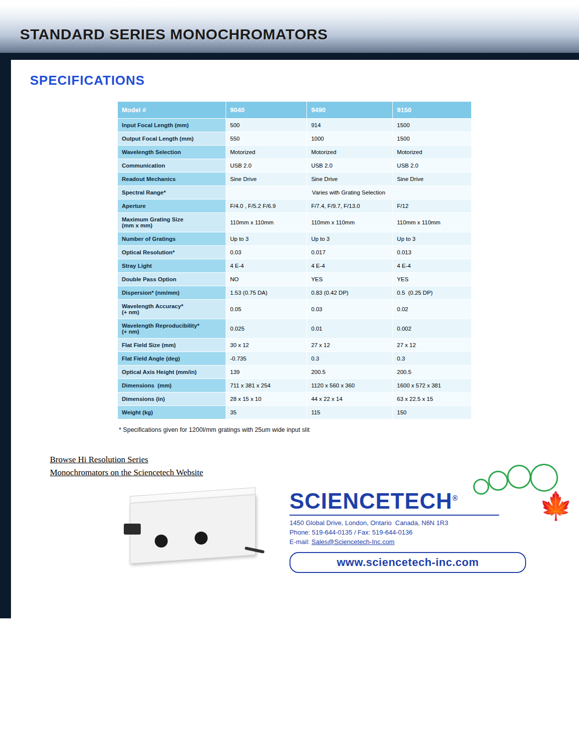STANDARD SERIES MONOCHROMATORS
SPECIFICATIONS
| Model # | 9040 | 9490 | 9150 |
| --- | --- | --- | --- |
| Input Focal Length (mm) | 500 | 914 | 1500 |
| Output Focal Length (mm) | 550 | 1000 | 1500 |
| Wavelength Selection | Motorized | Motorized | Motorized |
| Communication | USB 2.0 | USB 2.0 | USB 2.0 |
| Readout Mechanics | Sine Drive | Sine Drive | Sine Drive |
| Spectral Range* | Varies with Grating Selection |
| Aperture | F/4.0 , F/5.2 F/6.9 | F/7.4, F/9.7, F/13.0 | F/12 |
| Maximum Grating Size (mm x mm) | 110mm x 110mm | 110mm x 110mm | 110mm x 110mm |
| Number of Gratings | Up to 3 | Up to 3 | Up to 3 |
| Optical Resolution* | 0.03 | 0.017 | 0.013 |
| Stray Light | 4 E-4 | 4 E-4 | 4 E-4 |
| Double Pass Option | NO | YES | YES |
| Dispersion* (nm/mm) | 1.53 (0.75 DA) | 0.83 (0.42 DP) | 0.5 (0.25 DP) |
| Wavelength Accuracy* (+ nm) | 0.05 | 0.03 | 0.02 |
| Wavelength Reproducibility* (+ nm) | 0.025 | 0.01 | 0.002 |
| Flat Field Size (mm) | 30 x 12 | 27 x 12 | 27 x 12 |
| Flat Field Angle (deg) | -0.735 | 0.3 | 0.3 |
| Optical Axis Height (mm/in) | 139 | 200.5 | 200.5 |
| Dimensions (mm) | 711 x 381 x 254 | 1120 x 560 x 360 | 1600 x 572 x 381 |
| Dimensions (in) | 28 x 15 x 10 | 44 x 22 x 14 | 63 x 22.5 x 15 |
| Weight (kg) | 35 | 115 | 150 |
* Specifications given for 1200l/mm gratings with 25um wide input slit
Browse Hi Resolution Series
Monochromators on the Sciencetech Website
🍁
SCIENCETECH®
1450 Global Drive, London, Ontario Canada, N6N 1R3
Phone: 519-644-0135 / Fax: 519-644-0136
E-mail: Sales@Sciencetech-Inc.com
www.sciencetech-inc.com